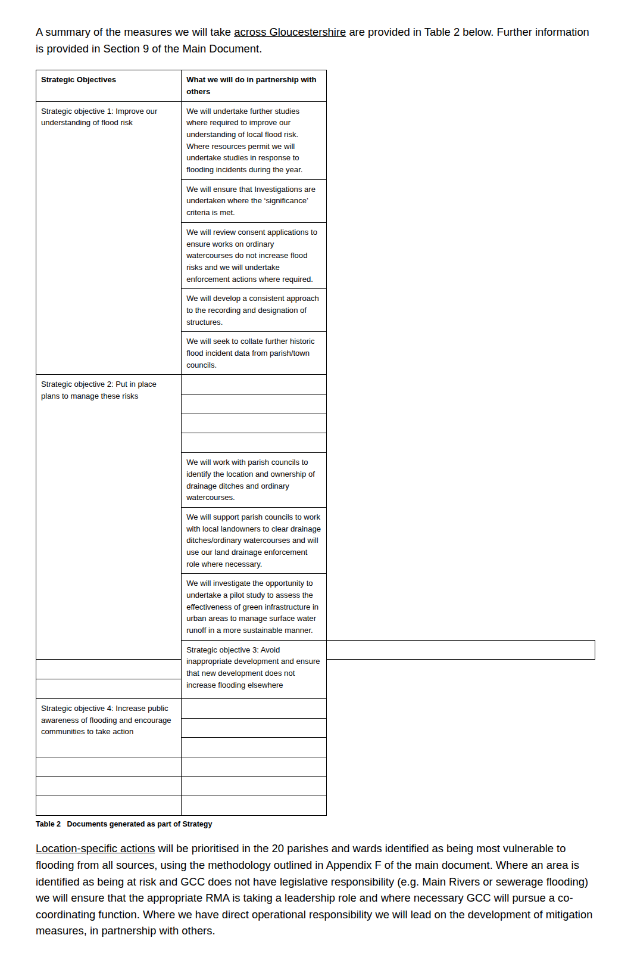A summary of the measures we will take across Gloucestershire are provided in Table 2 below. Further information is provided in Section 9 of the Main Document.
| Strategic Objectives | What we will do in partnership with others |
| --- | --- |
| Strategic objective 1: Improve our understanding of flood risk | We will undertake further studies where required to improve our understanding of local flood risk. Where resources permit we will undertake studies in response to flooding incidents during the year. |
| We will ensure that Investigations are undertaken where the ‘significance’ criteria is met. |
| We will review consent applications to ensure works on ordinary watercourses do not increase flood risks and we will undertake enforcement actions where required. |
| We will develop a consistent approach to the recording and designation of structures. |
| We will seek to collate further historic flood incident data from parish/town councils. |
| Strategic objective 2: Put in place plans to manage these risks | |
| We will work with parish councils to identify the location and ownership of drainage ditches and ordinary watercourses. |
| We will support parish councils to work with local landowners to clear drainage ditches/ordinary watercourses and will use our land drainage enforcement role where necessary. |
| We will investigate the opportunity to undertake a pilot study to assess the effectiveness of green infrastructure in urban areas to manage surface water runoff in a more sustainable manner. |
| Strategic objective 3: Avoid inappropriate development and ensure that new development does not increase flooding elsewhere | |
| Strategic objective 4: Increase public awareness of flooding and encourage communities to take action | |
Table 2 Documents generated as part of Strategy
Location-specific actions will be prioritised in the 20 parishes and wards identified as being most vulnerable to flooding from all sources, using the methodology outlined in Appendix F of the main document. Where an area is identified as being at risk and GCC does not have legislative responsibility (e.g. Main Rivers or sewerage flooding) we will ensure that the appropriate RMA is taking a leadership role and where necessary GCC will pursue a co-coordinating function. Where we have direct operational responsibility we will lead on the development of mitigation measures, in partnership with others.